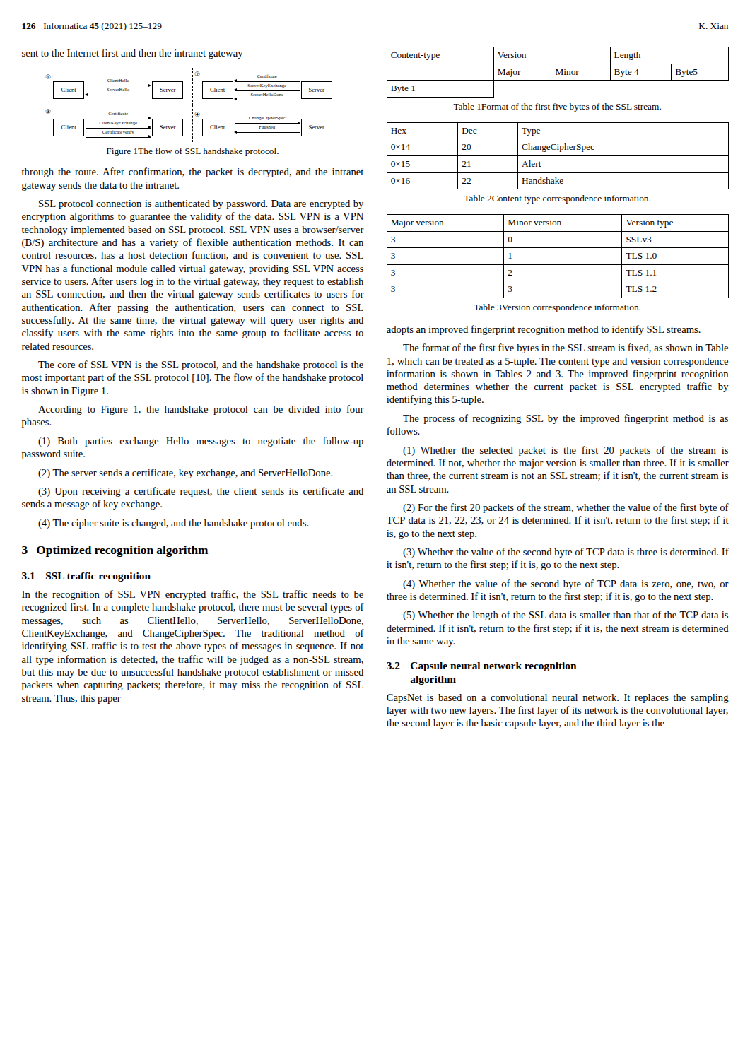126 Informatica 45 (2021) 125–129
K. Xian
sent to the Internet first and then the intranet gateway
| ① Client ClientHello ServerHello Server | ② Client Certificate ServerKeyExchange ServerHelloDone Server |
| ③ Client Certificate ClientKeyExchange CertificateVerify Server | ④ Client ChangeCipherSpec Finished Server |
Figure 1The flow of SSL handshake protocol.
through the route. After confirmation, the packet is decrypted, and the intranet gateway sends the data to the intranet.
SSL protocol connection is authenticated by password. Data are encrypted by encryption algorithms to guarantee the validity of the data. SSL VPN is a VPN technology implemented based on SSL protocol. SSL VPN uses a browser/server (B/S) architecture and has a variety of flexible authentication methods. It can control resources, has a host detection function, and is convenient to use. SSL VPN has a functional module called virtual gateway, providing SSL VPN access service to users. After users log in to the virtual gateway, they request to establish an SSL connection, and then the virtual gateway sends certificates to users for authentication. After passing the authentication, users can connect to SSL successfully. At the same time, the virtual gateway will query user rights and classify users with the same rights into the same group to facilitate access to related resources.
The core of SSL VPN is the SSL protocol, and the handshake protocol is the most important part of the SSL protocol [10]. The flow of the handshake protocol is shown in Figure 1.
According to Figure 1, the handshake protocol can be divided into four phases.
(1) Both parties exchange Hello messages to negotiate the follow-up password suite.
(2) The server sends a certificate, key exchange, and ServerHelloDone.
(3) Upon receiving a certificate request, the client sends its certificate and sends a message of key exchange.
(4) The cipher suite is changed, and the handshake protocol ends.
3 Optimized recognition algorithm
3.1 SSL traffic recognition
In the recognition of SSL VPN encrypted traffic, the SSL traffic needs to be recognized first. In a complete handshake protocol, there must be several types of messages, such as ClientHello, ServerHello, ServerHelloDone, ClientKeyExchange, and ChangeCipherSpec. The traditional method of identifying SSL traffic is to test the above types of messages in sequence. If not all type information is detected, the traffic will be judged as a non-SSL stream, but this may be due to unsuccessful handshake protocol establishment or missed packets when capturing packets; therefore, it may miss the recognition of SSL stream. Thus, this paper
| Content-type | Version | Length |
| Major | Minor | Byte 4 | Byte5 |
| Byte 1 | | |
Table 1Format of the first five bytes of the SSL stream.
| Hex | Dec | Type |
| 0×14 | 20 | ChangeCipherSpec |
| 0×15 | 21 | Alert |
| 0×16 | 22 | Handshake |
Table 2Content type correspondence information.
| Major version | Minor version | Version type |
| 3 | 0 | SSLv3 |
| 3 | 1 | TLS 1.0 |
| 3 | 2 | TLS 1.1 |
| 3 | 3 | TLS 1.2 |
Table 3Version correspondence information.
adopts an improved fingerprint recognition method to identify SSL streams.
The format of the first five bytes in the SSL stream is fixed, as shown in Table 1, which can be treated as a 5-tuple. The content type and version correspondence information is shown in Tables 2 and 3. The improved fingerprint recognition method determines whether the current packet is SSL encrypted traffic by identifying this 5-tuple.
The process of recognizing SSL by the improved fingerprint method is as follows.
(1) Whether the selected packet is the first 20 packets of the stream is determined. If not, whether the major version is smaller than three. If it is smaller than three, the current stream is not an SSL stream; if it isn't, the current stream is an SSL stream.
(2) For the first 20 packets of the stream, whether the value of the first byte of TCP data is 21, 22, 23, or 24 is determined. If it isn't, return to the first step; if it is, go to the next step.
(3) Whether the value of the second byte of TCP data is three is determined. If it isn't, return to the first step; if it is, go to the next step.
(4) Whether the value of the second byte of TCP data is zero, one, two, or three is determined. If it isn't, return to the first step; if it is, go to the next step.
(5) Whether the length of the SSL data is smaller than that of the TCP data is determined. If it isn't, return to the first step; if it is, the next stream is determined in the same way.
3.2 Capsule neural network recognitionalgorithm
CapsNet is based on a convolutional neural network. It replaces the sampling layer with two new layers. The first layer of its network is the convolutional layer, the second layer is the basic capsule layer, and the third layer is the